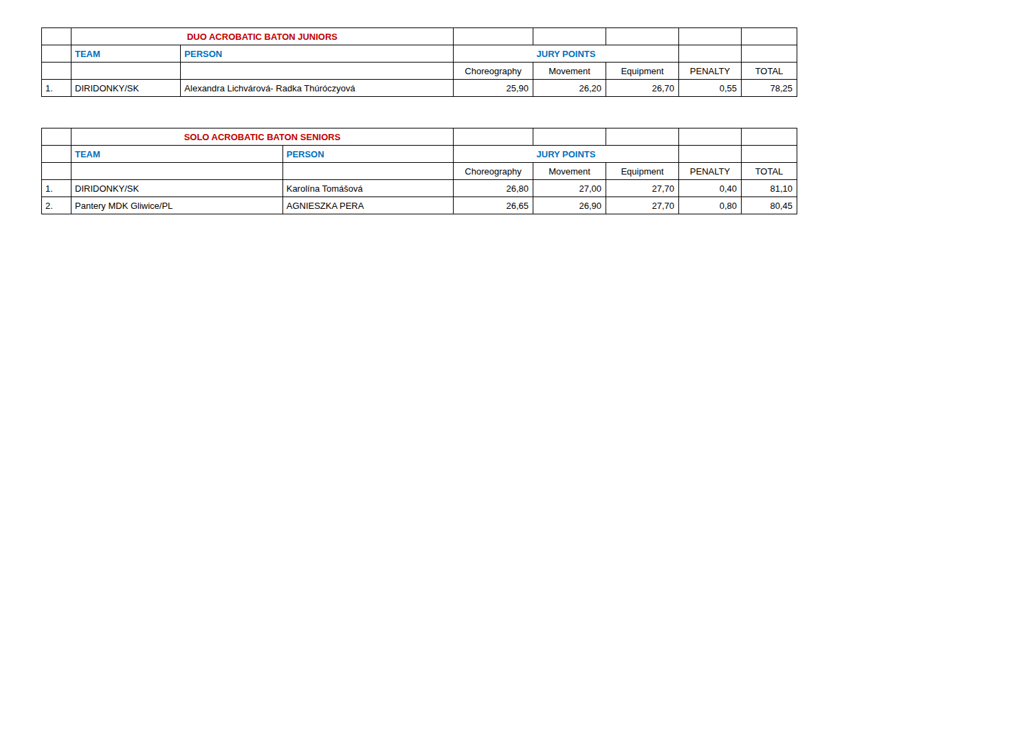| | DUO ACROBATIC BATON JUNIORS | | | | | |
| | TEAM | PERSON | JURY POINTS | | |
| | | | Choreography | Movement | Equipment | PENALTY | TOTAL |
| 1. | DIRIDONKY/SK | Alexandra Lichvárová- Radka Thúróczyová | 25,90 | 26,20 | 26,70 | 0,55 | 78,25 |
| | SOLO ACROBATIC BATON SENIORS | | | | | |
| | TEAM | PERSON | JURY POINTS | | |
| | | | Choreography | Movement | Equipment | PENALTY | TOTAL |
| 1. | DIRIDONKY/SK | Karolína Tomášová | 26,80 | 27,00 | 27,70 | 0,40 | 81,10 |
| 2. | Pantery MDK Gliwice/PL | AGNIESZKA PERA | 26,65 | 26,90 | 27,70 | 0,80 | 80,45 |